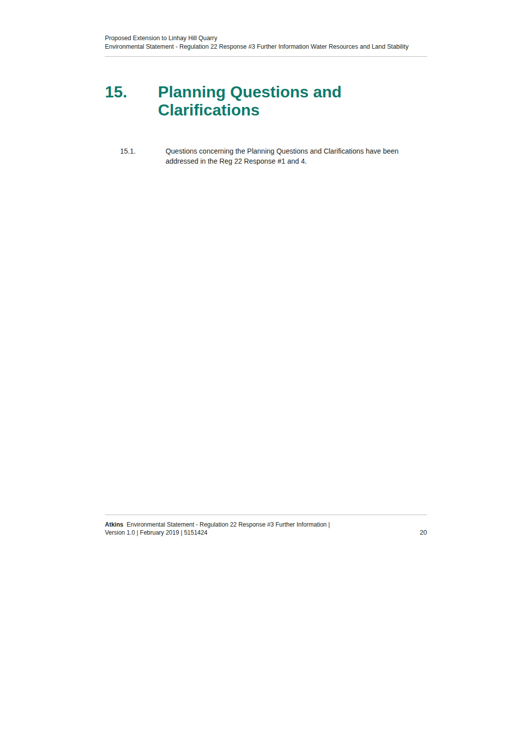Proposed Extension to Linhay Hill Quarry
Environmental Statement - Regulation 22 Response #3 Further Information Water Resources and Land Stability
15. Planning Questions and Clarifications
15.1. Questions concerning the Planning Questions and Clarifications have been addressed in the Reg 22 Response #1 and 4.
Atkins Environmental Statement - Regulation 22 Response #3 Further Information |
Version 1.0 | February 2019 | 5151424
20